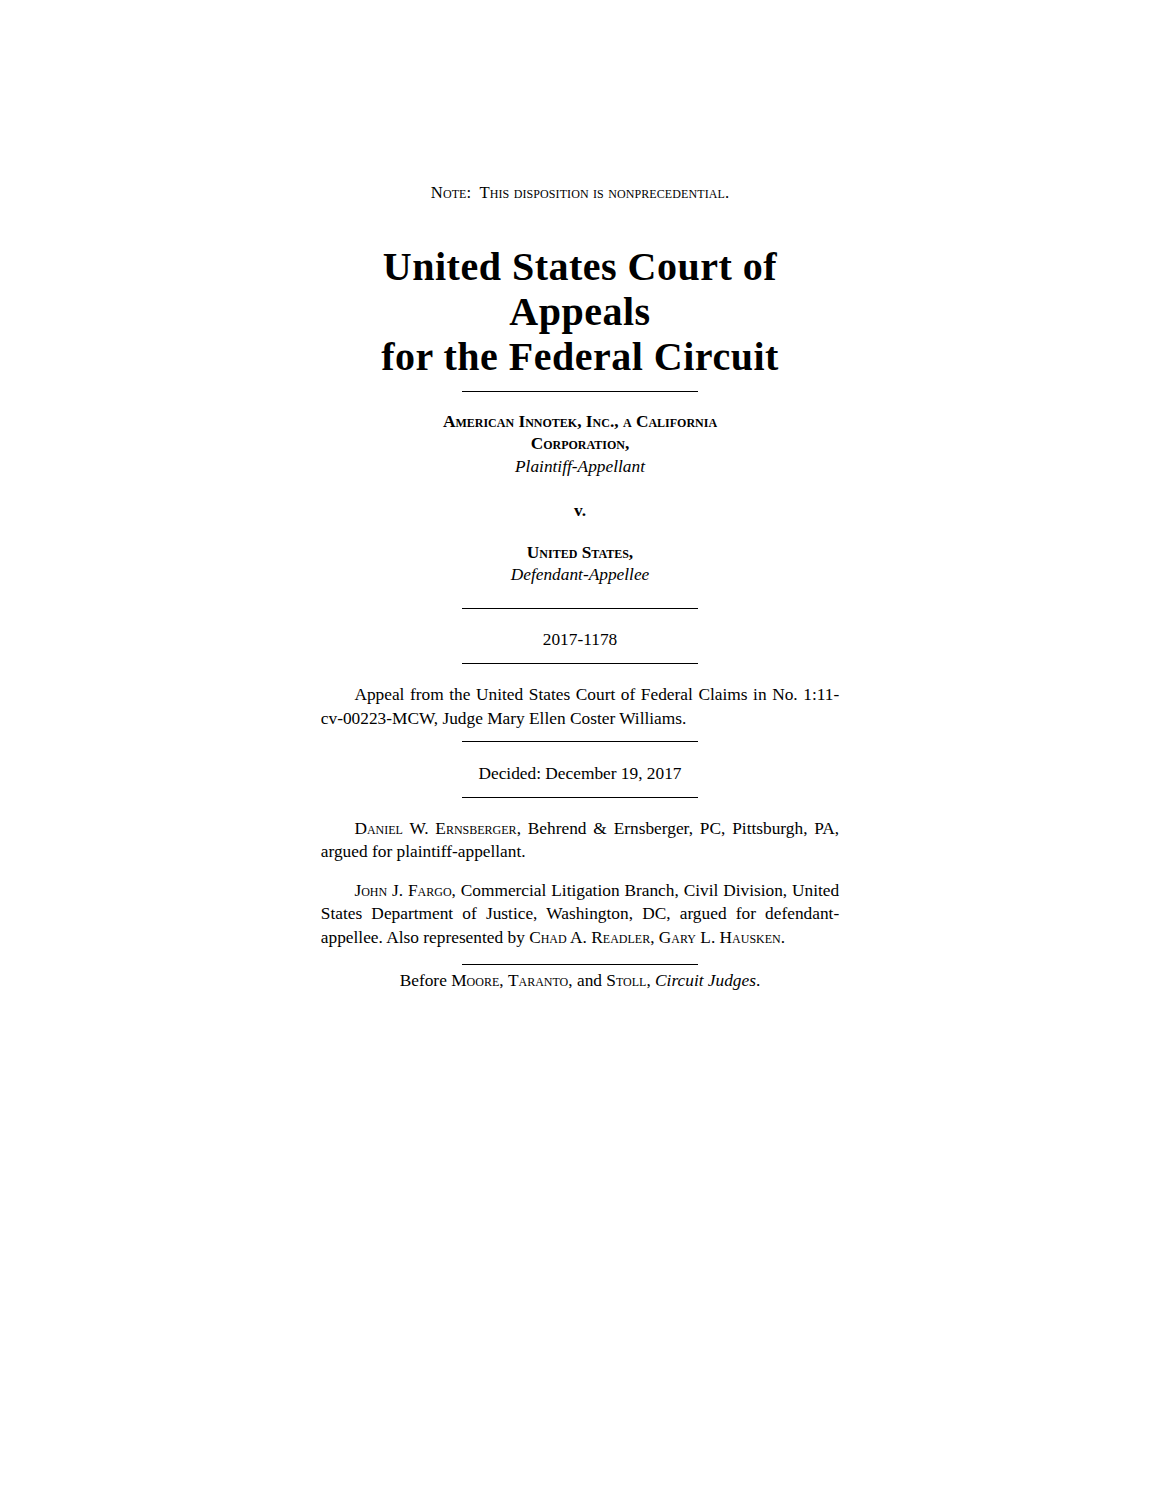Note: This disposition is nonprecedential.
United States Court of Appeals
for the Federal Circuit
American Innotek, Inc., a California
Corporation,
Plaintiff-Appellant
v.
United States,
Defendant-Appellee
2017-1178
Appeal from the United States Court of Federal Claims in No. 1:11-cv-00223-MCW, Judge Mary Ellen Coster Williams.
Decided: December 19, 2017
Daniel W. Ernsberger, Behrend & Ernsberger, PC, Pittsburgh, PA, argued for plaintiff-appellant.
John J. Fargo, Commercial Litigation Branch, Civil Division, United States Department of Justice, Washington, DC, argued for defendant-appellee. Also represented by Chad A. Readler, Gary L. Hausken.
Before Moore, Taranto, and Stoll, Circuit Judges.